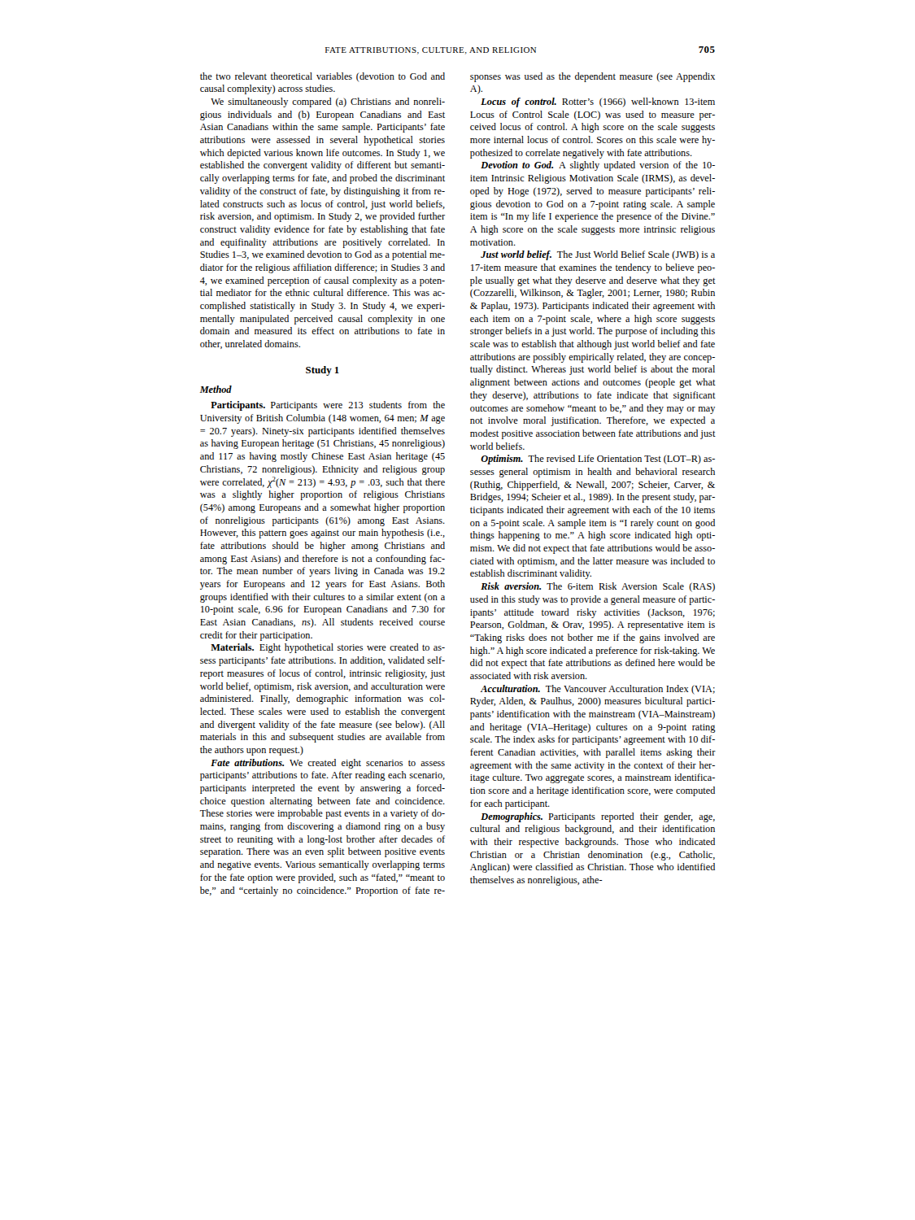Fate Attributions, Culture, and Religion 705
the two relevant theoretical variables (devotion to God and causal complexity) across studies.
We simultaneously compared (a) Christians and nonreligious individuals and (b) European Canadians and East Asian Canadians within the same sample. Participants’ fate attributions were assessed in several hypothetical stories which depicted various known life outcomes. In Study 1, we established the convergent validity of different but semantically overlapping terms for fate, and probed the discriminant validity of the construct of fate, by distinguishing it from related constructs such as locus of control, just world beliefs, risk aversion, and optimism. In Study 2, we provided further construct validity evidence for fate by establishing that fate and equifinality attributions are positively correlated. In Studies 1–3, we examined devotion to God as a potential mediator for the religious affiliation difference; in Studies 3 and 4, we examined perception of causal complexity as a potential mediator for the ethnic cultural difference. This was accomplished statistically in Study 3. In Study 4, we experimentally manipulated perceived causal complexity in one domain and measured its effect on attributions to fate in other, unrelated domains.
Study 1
Method
Participants. Participants were 213 students from the University of British Columbia (148 women, 64 men; M age = 20.7 years). Ninety-six participants identified themselves as having European heritage (51 Christians, 45 nonreligious) and 117 as having mostly Chinese East Asian heritage (45 Christians, 72 nonreligious). Ethnicity and religious group were correlated, χ2(N = 213) = 4.93, p = .03, such that there was a slightly higher proportion of religious Christians (54%) among Europeans and a somewhat higher proportion of nonreligious participants (61%) among East Asians. However, this pattern goes against our main hypothesis (i.e., fate attributions should be higher among Christians and among East Asians) and therefore is not a confounding factor. The mean number of years living in Canada was 19.2 years for Europeans and 12 years for East Asians. Both groups identified with their cultures to a similar extent (on a 10-point scale, 6.96 for European Canadians and 7.30 for East Asian Canadians, ns). All students received course credit for their participation.
Materials. Eight hypothetical stories were created to assess participants’ fate attributions. In addition, validated self-report measures of locus of control, intrinsic religiosity, just world belief, optimism, risk aversion, and acculturation were administered. Finally, demographic information was collected. These scales were used to establish the convergent and divergent validity of the fate measure (see below). (All materials in this and subsequent studies are available from the authors upon request.)
Fate attributions. We created eight scenarios to assess participants’ attributions to fate. After reading each scenario, participants interpreted the event by answering a forced-choice question alternating between fate and coincidence. These stories were improbable past events in a variety of domains, ranging from discovering a diamond ring on a busy street to reuniting with a long-lost brother after decades of separation. There was an even split between positive events and negative events. Various semantically overlapping terms for the fate option were provided, such as “fated,” “meant to be,” and “certainly no coincidence.” Proportion of fate responses was used as the dependent measure (see Appendix A).
Locus of control. Rotter’s (1966) well-known 13-item Locus of Control Scale (LOC) was used to measure perceived locus of control. A high score on the scale suggests more internal locus of control. Scores on this scale were hypothesized to correlate negatively with fate attributions.
Devotion to God. A slightly updated version of the 10-item Intrinsic Religious Motivation Scale (IRMS), as developed by Hoge (1972), served to measure participants’ religious devotion to God on a 7-point rating scale. A sample item is “In my life I experience the presence of the Divine.” A high score on the scale suggests more intrinsic religious motivation.
Just world belief. The Just World Belief Scale (JWB) is a 17-item measure that examines the tendency to believe people usually get what they deserve and deserve what they get (Cozzarelli, Wilkinson, & Tagler, 2001; Lerner, 1980; Rubin & Paplau, 1973). Participants indicated their agreement with each item on a 7-point scale, where a high score suggests stronger beliefs in a just world. The purpose of including this scale was to establish that although just world belief and fate attributions are possibly empirically related, they are conceptually distinct. Whereas just world belief is about the moral alignment between actions and outcomes (people get what they deserve), attributions to fate indicate that significant outcomes are somehow “meant to be,” and they may or may not involve moral justification. Therefore, we expected a modest positive association between fate attributions and just world beliefs.
Optimism. The revised Life Orientation Test (LOT–R) assesses general optimism in health and behavioral research (Ruthig, Chipperfield, & Newall, 2007; Scheier, Carver, & Bridges, 1994; Scheier et al., 1989). In the present study, participants indicated their agreement with each of the 10 items on a 5-point scale. A sample item is “I rarely count on good things happening to me.” A high score indicated high optimism. We did not expect that fate attributions would be associated with optimism, and the latter measure was included to establish discriminant validity.
Risk aversion. The 6-item Risk Aversion Scale (RAS) used in this study was to provide a general measure of participants’ attitude toward risky activities (Jackson, 1976; Pearson, Goldman, & Orav, 1995). A representative item is “Taking risks does not bother me if the gains involved are high.” A high score indicated a preference for risk-taking. We did not expect that fate attributions as defined here would be associated with risk aversion.
Acculturation. The Vancouver Acculturation Index (VIA; Ryder, Alden, & Paulhus, 2000) measures bicultural participants’ identification with the mainstream (VIA–Mainstream) and heritage (VIA–Heritage) cultures on a 9-point rating scale. The index asks for participants’ agreement with 10 different Canadian activities, with parallel items asking their agreement with the same activity in the context of their heritage culture. Two aggregate scores, a mainstream identification score and a heritage identification score, were computed for each participant.
Demographics. Participants reported their gender, age, cultural and religious background, and their identification with their respective backgrounds. Those who indicated Christian or a Christian denomination (e.g., Catholic, Anglican) were classified as Christian. Those who identified themselves as nonreligious, athe-